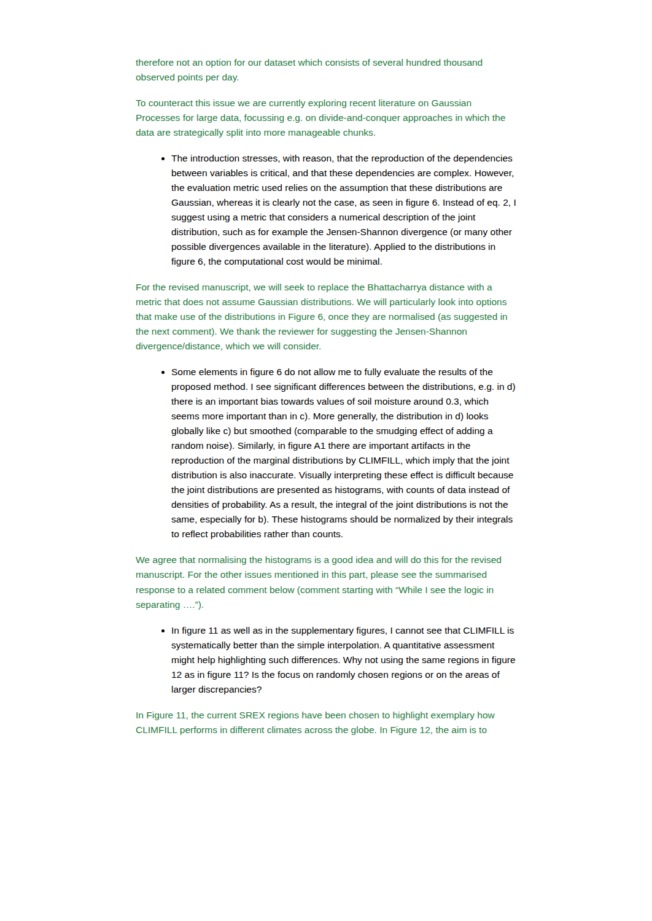therefore not an option for our dataset which consists of several hundred thousand observed points per day.
To counteract this issue we are currently exploring recent literature on Gaussian Processes for large data, focussing e.g. on divide-and-conquer approaches in which the data are strategically split into more manageable chunks.
The introduction stresses, with reason, that the reproduction of the dependencies between variables is critical, and that these dependencies are complex. However, the evaluation metric used relies on the assumption that these distributions are Gaussian, whereas it is clearly not the case, as seen in figure 6. Instead of eq. 2, I suggest using a metric that considers a numerical description of the joint distribution, such as for example the Jensen-Shannon divergence (or many other possible divergences available in the literature). Applied to the distributions in figure 6, the computational cost would be minimal.
For the revised manuscript, we will seek to replace the Bhattacharrya distance with a metric that does not assume Gaussian distributions. We will particularly look into options that make use of the distributions in Figure 6, once they are normalised (as suggested in the next comment). We thank the reviewer for suggesting the Jensen-Shannon divergence/distance, which we will consider.
Some elements in figure 6 do not allow me to fully evaluate the results of the proposed method. I see significant differences between the distributions, e.g. in d) there is an important bias towards values of soil moisture around 0.3, which seems more important than in c). More generally, the distribution in d) looks globally like c) but smoothed (comparable to the smudging effect of adding a random noise). Similarly, in figure A1 there are important artifacts in the reproduction of the marginal distributions by CLIMFILL, which imply that the joint distribution is also inaccurate. Visually interpreting these effect is difficult because the joint distributions are presented as histograms, with counts of data instead of densities of probability. As a result, the integral of the joint distributions is not the same, especially for b). These histograms should be normalized by their integrals to reflect probabilities rather than counts.
We agree that normalising the histograms is a good idea and will do this for the revised manuscript. For the other issues mentioned in this part, please see the summarised response to a related comment below (comment starting with “While I see the logic in separating ….”).
In figure 11 as well as in the supplementary figures, I cannot see that CLIMFILL is systematically better than the simple interpolation. A quantitative assessment might help highlighting such differences. Why not using the same regions in figure 12 as in figure 11? Is the focus on randomly chosen regions or on the areas of larger discrepancies?
In Figure 11, the current SREX regions have been chosen to highlight exemplary how CLIMFILL performs in different climates across the globe. In Figure 12, the aim is to